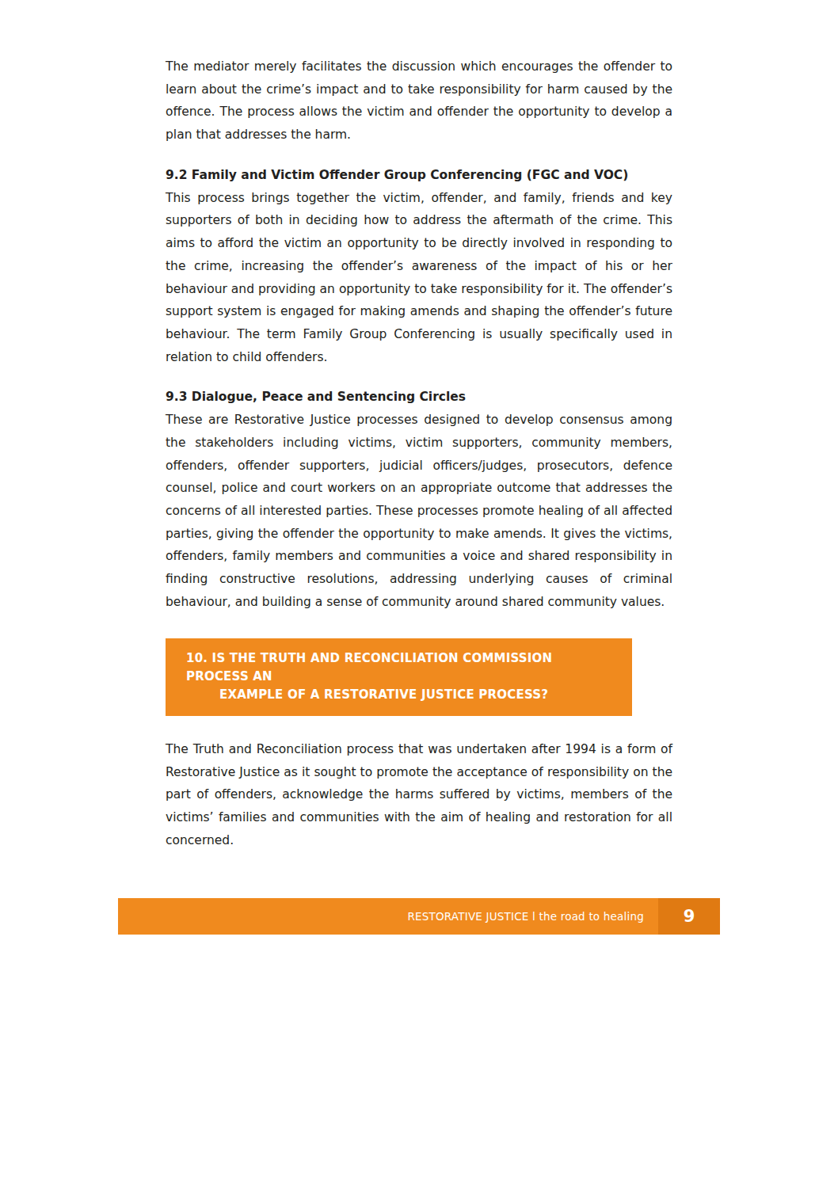The mediator merely facilitates the discussion which encourages the offender to learn about the crime’s impact and to take responsibility for harm caused by the offence. The process allows the victim and offender the opportunity to develop a plan that addresses the harm.
9.2 Family and Victim Offender Group Conferencing (FGC and VOC)
This process brings together the victim, offender, and family, friends and key supporters of both in deciding how to address the aftermath of the crime. This aims to afford the victim an opportunity to be directly involved in responding to the crime, increasing the offender’s awareness of the impact of his or her behaviour and providing an opportunity to take responsibility for it. The offender’s support system is engaged for making amends and shaping the offender’s future behaviour. The term Family Group Conferencing is usually specifically used in relation to child offenders.
9.3 Dialogue, Peace and Sentencing Circles
These are Restorative Justice processes designed to develop consensus among the stakeholders including victims, victim supporters, community members, offenders, offender supporters, judicial officers/judges, prosecutors, defence counsel, police and court workers on an appropriate outcome that addresses the concerns of all interested parties. These processes promote healing of all affected parties, giving the offender the opportunity to make amends. It gives the victims, offenders, family members and communities a voice and shared responsibility in finding constructive resolutions, addressing underlying causes of criminal behaviour, and building a sense of community around shared community values.
10. IS THE TRUTH AND RECONCILIATION COMMISSION PROCESS AN EXAMPLE OF A RESTORATIVE JUSTICE PROCESS?
The Truth and Reconciliation process that was undertaken after 1994 is a form of Restorative Justice as it sought to promote the acceptance of responsibility on the part of offenders, acknowledge the harms suffered by victims, members of the victims’ families and communities with the aim of healing and restoration for all concerned.
RESTORATIVE JUSTICE l the road to healing
9